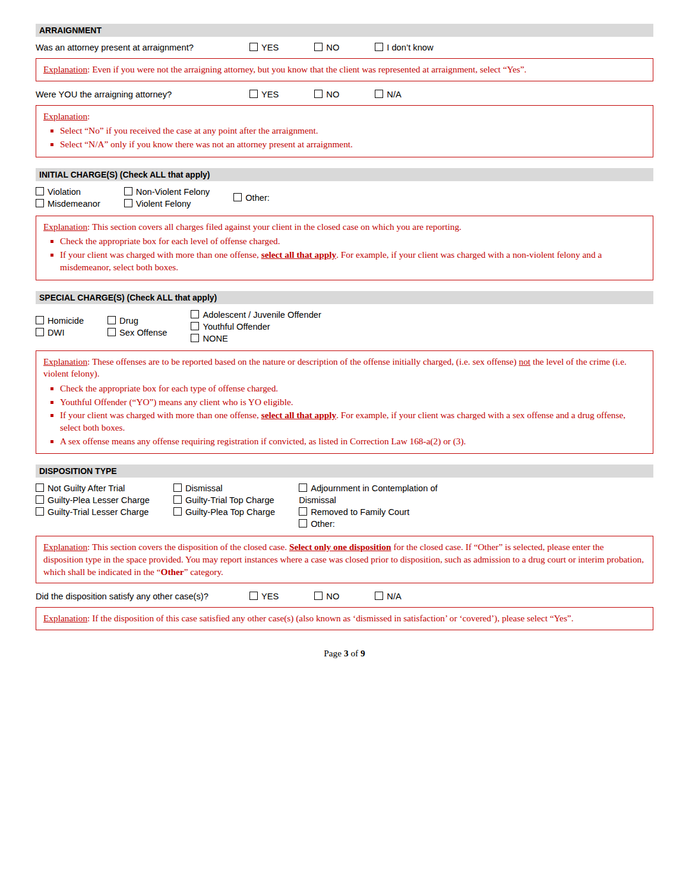ARRAIGNMENT
Was an attorney present at arraignment? YES NO I don’t know
Explanation: Even if you were not the arraigning attorney, but you know that the client was represented at arraignment, select “Yes”.
Were YOU the arraigning attorney? YES NO N/A
Explanation:
Select “No” if you received the case at any point after the arraignment.
Select “N/A” only if you know there was not an attorney present at arraignment.
INITIAL CHARGE(S) (Check ALL that apply)
Violation
Misdemeanor
Non-Violent Felony
Violent Felony
Other:
Explanation: This section covers all charges filed against your client in the closed case on which you are reporting.
Check the appropriate box for each level of offense charged.
If your client was charged with more than one offense, select all that apply. For example, if your client was charged with a non-violent felony and a misdemeanor, select both boxes.
SPECIAL CHARGE(S) (Check ALL that apply)
Homicide
DWI
Drug
Sex Offense
Adolescent / Juvenile Offender
Youthful Offender
NONE
Explanation: These offenses are to be reported based on the nature or description of the offense initially charged, (i.e. sex offense) not the level of the crime (i.e. violent felony).
Check the appropriate box for each type of offense charged.
Youthful Offender (“YO”) means any client who is YO eligible.
If your client was charged with more than one offense, select all that apply. For example, if your client was charged with a sex offense and a drug offense, select both boxes.
A sex offense means any offense requiring registration if convicted, as listed in Correction Law 168-a(2) or (3).
DISPOSITION TYPE
Not Guilty After Trial
Guilty-Plea Lesser Charge
Guilty-Trial Lesser Charge
Dismissal
Guilty-Trial Top Charge
Guilty-Plea Top Charge
Adjournment in Contemplation of
Dismissal
Removed to Family Court
Other:
Explanation: This section covers the disposition of the closed case. Select only one disposition for the closed case. If “Other” is selected, please enter the disposition type in the space provided. You may report instances where a case was closed prior to disposition, such as admission to a drug court or interim probation, which shall be indicated in the “Other” category.
Did the disposition satisfy any other case(s)? YES NO N/A
Explanation: If the disposition of this case satisfied any other case(s) (also known as ‘dismissed in satisfaction’ or ‘covered’), please select “Yes”.
Page 3 of 9